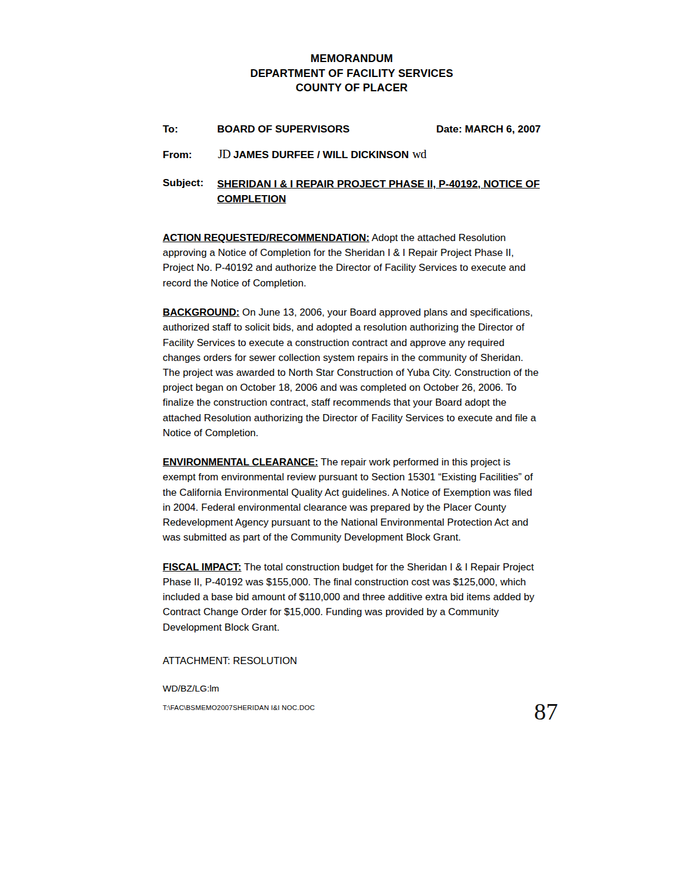MEMORANDUM
DEPARTMENT OF FACILITY SERVICES
COUNTY OF PLACER
To: BOARD OF SUPERVISORS Date: MARCH 6, 2007
From: JD JAMES DURFEE / WILL DICKINSON  wd
Subject: SHERIDAN I & I REPAIR PROJECT PHASE II, P-40192, NOTICE OF COMPLETION
ACTION REQUESTED/RECOMMENDATION: Adopt the attached Resolution approving a Notice of Completion for the Sheridan I & I Repair Project Phase II, Project No. P-40192 and authorize the Director of Facility Services to execute and record the Notice of Completion.
BACKGROUND: On June 13, 2006, your Board approved plans and specifications, authorized staff to solicit bids, and adopted a resolution authorizing the Director of Facility Services to execute a construction contract and approve any required changes orders for sewer collection system repairs in the community of Sheridan. The project was awarded to North Star Construction of Yuba City. Construction of the project began on October 18, 2006 and was completed on October 26, 2006. To finalize the construction contract, staff recommends that your Board adopt the attached Resolution authorizing the Director of Facility Services to execute and file a Notice of Completion.
ENVIRONMENTAL CLEARANCE: The repair work performed in this project is exempt from environmental review pursuant to Section 15301 “Existing Facilities” of the California Environmental Quality Act guidelines. A Notice of Exemption was filed in 2004. Federal environmental clearance was prepared by the Placer County Redevelopment Agency pursuant to the National Environmental Protection Act and was submitted as part of the Community Development Block Grant.
FISCAL IMPACT: The total construction budget for the Sheridan I & I Repair Project Phase II, P-40192 was $155,000. The final construction cost was $125,000, which included a base bid amount of $110,000 and three additive extra bid items added by Contract Change Order for $15,000. Funding was provided by a Community Development Block Grant.
ATTACHMENT: RESOLUTION
WD/BZ/LG:lm
T:\FAC\BSMEMO2007SHERIDAN I&I NOC.DOC
87